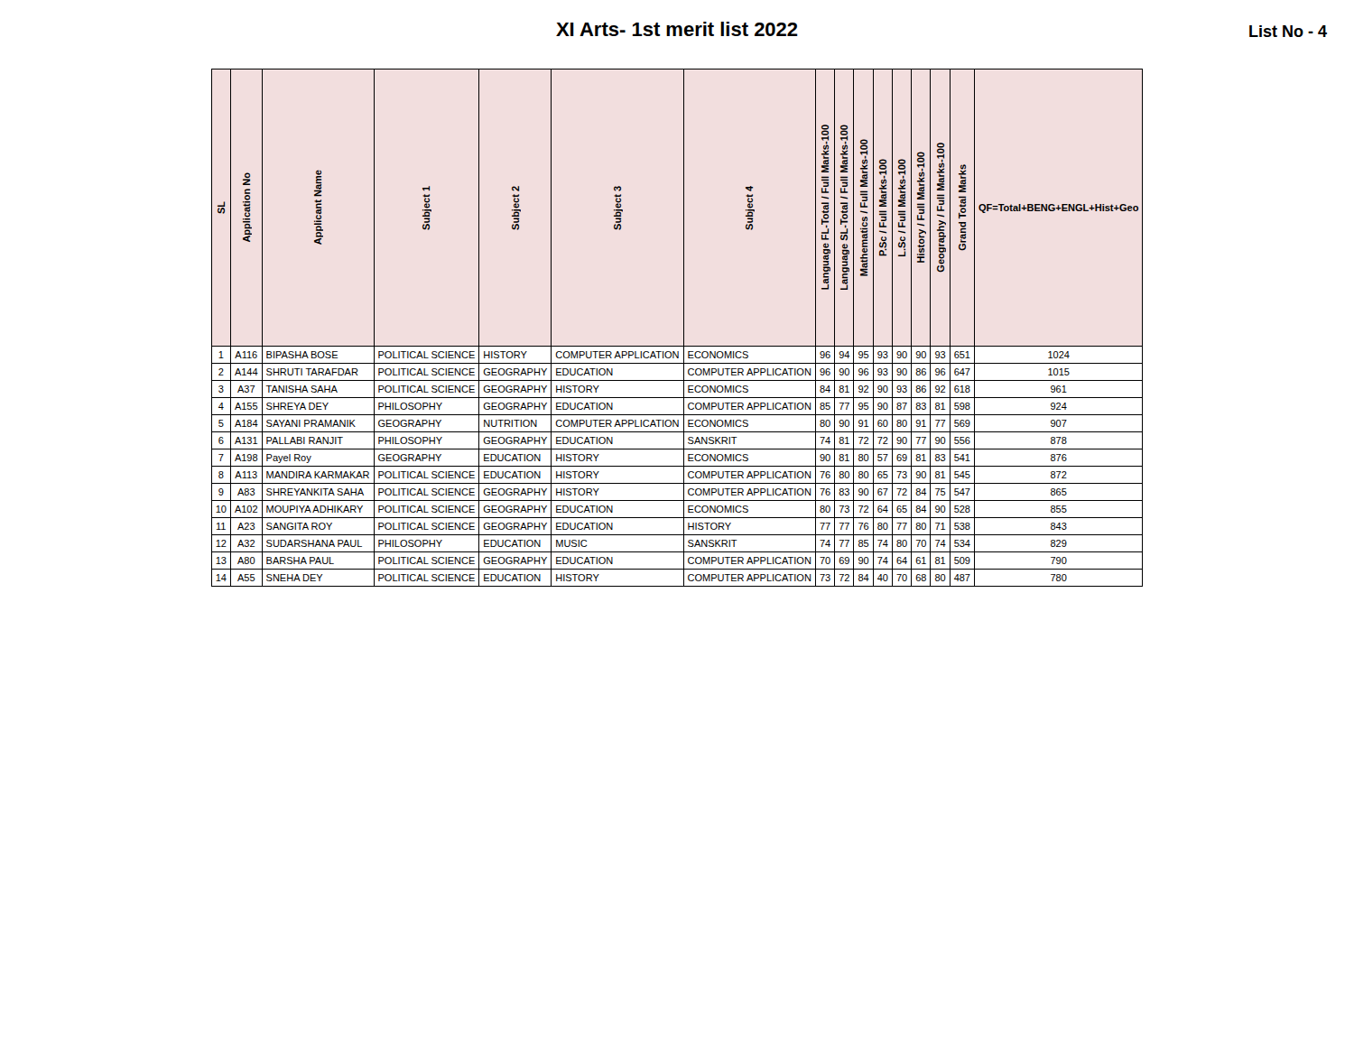XI Arts- 1st merit list 2022
List No - 4
| SL | Application No | Applicant Name | Subject 1 | Subject 2 | Subject 3 | Subject 4 | Language FL-Total / Full Marks-100 | Language SL-Total / Full Marks-100 | Mathematics / Full Marks-100 | P.Sc / Full Marks-100 | L.Sc / Full Marks-100 | History / Full Marks-100 | Geography / Full Marks-100 | Grand Total Marks | QF=Total+BENG+ENGL+Hist+Geo |
| --- | --- | --- | --- | --- | --- | --- | --- | --- | --- | --- | --- | --- | --- | --- | --- |
| 1 | A116 | BIPASHA BOSE | POLITICAL SCIENCE | HISTORY | COMPUTER APPLICATION | ECONOMICS | 96 | 94 | 95 | 93 | 90 | 90 | 93 | 651 | 1024 |
| 2 | A144 | SHRUTI TARAFDAR | POLITICAL SCIENCE | GEOGRAPHY | EDUCATION | COMPUTER APPLICATION | 96 | 90 | 96 | 93 | 90 | 86 | 96 | 647 | 1015 |
| 3 | A37 | TANISHA SAHA | POLITICAL SCIENCE | GEOGRAPHY | HISTORY | ECONOMICS | 84 | 81 | 92 | 90 | 93 | 86 | 92 | 618 | 961 |
| 4 | A155 | SHREYA DEY | PHILOSOPHY | GEOGRAPHY | EDUCATION | COMPUTER APPLICATION | 85 | 77 | 95 | 90 | 87 | 83 | 81 | 598 | 924 |
| 5 | A184 | SAYANI PRAMANIK | GEOGRAPHY | NUTRITION | COMPUTER APPLICATION | ECONOMICS | 80 | 90 | 91 | 60 | 80 | 91 | 77 | 569 | 907 |
| 6 | A131 | PALLABI RANJIT | PHILOSOPHY | GEOGRAPHY | EDUCATION | SANSKRIT | 74 | 81 | 72 | 72 | 90 | 77 | 90 | 556 | 878 |
| 7 | A198 | Payel Roy | GEOGRAPHY | EDUCATION | HISTORY | ECONOMICS | 90 | 81 | 80 | 57 | 69 | 81 | 83 | 541 | 876 |
| 8 | A113 | MANDIRA KARMAKAR | POLITICAL SCIENCE | EDUCATION | HISTORY | COMPUTER APPLICATION | 76 | 80 | 80 | 65 | 73 | 90 | 81 | 545 | 872 |
| 9 | A83 | SHREYANKITA SAHA | POLITICAL SCIENCE | GEOGRAPHY | HISTORY | COMPUTER APPLICATION | 76 | 83 | 90 | 67 | 72 | 84 | 75 | 547 | 865 |
| 10 | A102 | MOUPIYA ADHIKARY | POLITICAL SCIENCE | GEOGRAPHY | EDUCATION | ECONOMICS | 80 | 73 | 72 | 64 | 65 | 84 | 90 | 528 | 855 |
| 11 | A23 | SANGITA ROY | POLITICAL SCIENCE | GEOGRAPHY | EDUCATION | HISTORY | 77 | 77 | 76 | 80 | 77 | 80 | 71 | 538 | 843 |
| 12 | A32 | SUDARSHANA PAUL | PHILOSOPHY | EDUCATION | MUSIC | SANSKRIT | 74 | 77 | 85 | 74 | 80 | 70 | 74 | 534 | 829 |
| 13 | A80 | BARSHA PAUL | POLITICAL SCIENCE | GEOGRAPHY | EDUCATION | COMPUTER APPLICATION | 70 | 69 | 90 | 74 | 64 | 61 | 81 | 509 | 790 |
| 14 | A55 | SNEHA DEY | POLITICAL SCIENCE | EDUCATION | HISTORY | COMPUTER APPLICATION | 73 | 72 | 84 | 40 | 70 | 68 | 80 | 487 | 780 |